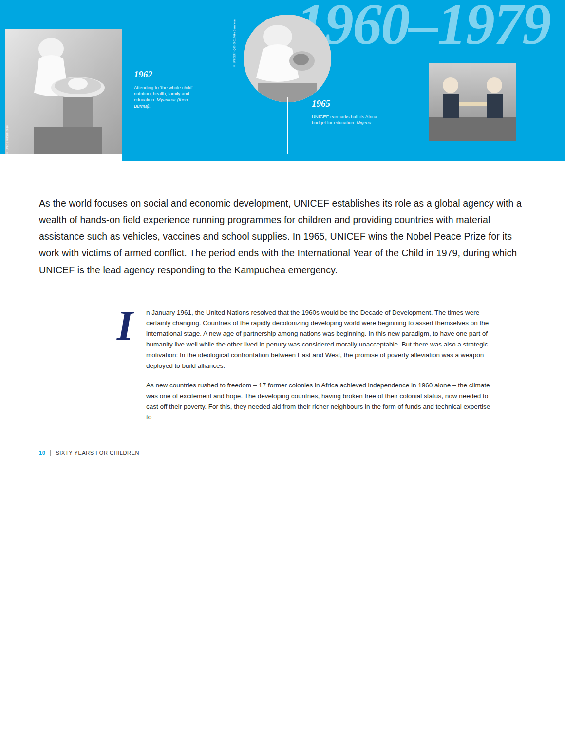1960–1979
© UNICEF/HQ68-0010
© UNICEF/HQ63-0001/Mike Bernheim
© UNICEF/HQ65-0002
1962
Attending to ‘the whole child’ – nutrition, health, family and education. Myanmar (then Burma).
1965
UNICEF earmarks half its Africa budget for education. Nigeria.
As the world focuses on social and economic development, UNICEF establishes its role as a global agency with a wealth of hands-on field experience running programmes for children and providing countries with material assistance such as vehicles, vaccines and school supplies. In 1965, UNICEF wins the Nobel Peace Prize for its work with victims of armed conflict. The period ends with the International Year of the Child in 1979, during which UNICEF is the lead agency responding to the Kampuchea emergency.
In January 1961, the United Nations resolved that the 1960s would be the Decade of Development. The times were certainly changing. Countries of the rapidly decolonizing developing world were beginning to assert themselves on the international stage. A new age of partnership among nations was beginning. In this new paradigm, to have one part of humanity live well while the other lived in penury was considered morally unacceptable. But there was also a strategic motivation: In the ideological confrontation between East and West, the promise of poverty alleviation was a weapon deployed to build alliances.
As new countries rushed to freedom – 17 former colonies in Africa achieved independence in 1960 alone – the climate was one of excitement and hope. The developing countries, having broken free of their colonial status, now needed to cast off their poverty. For this, they needed aid from their richer neighbours in the form of funds and technical expertise to
10 SIXTY YEARS FOR CHILDREN